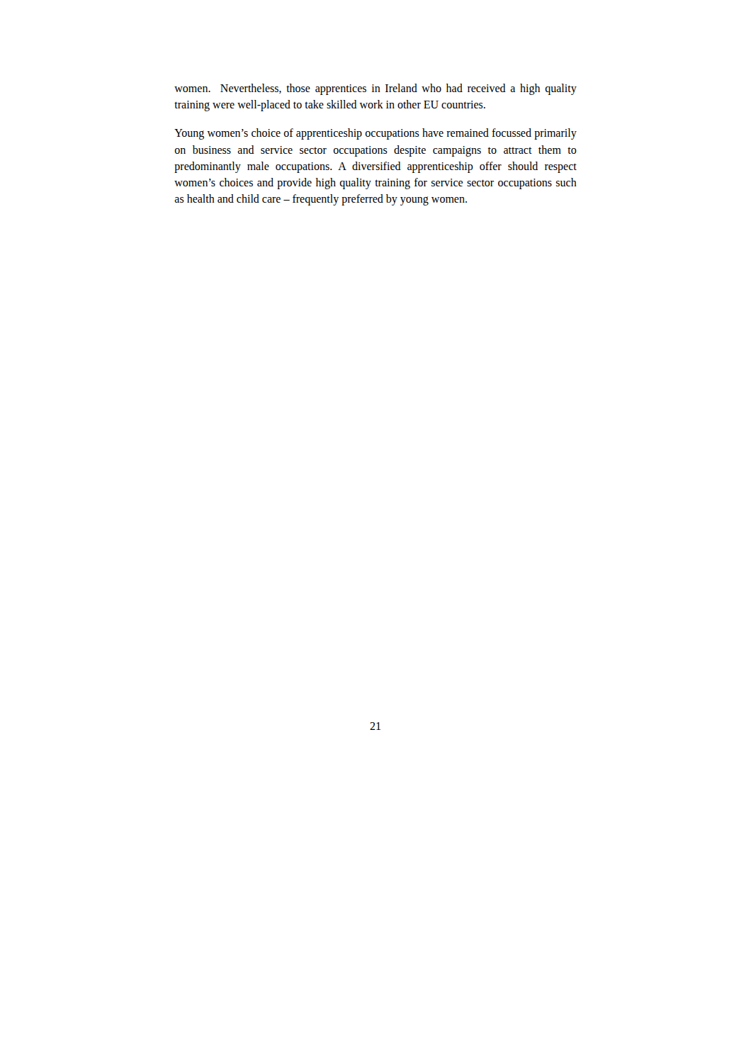women. Nevertheless, those apprentices in Ireland who had received a high quality training were well-placed to take skilled work in other EU countries.
Young women’s choice of apprenticeship occupations have remained focussed primarily on business and service sector occupations despite campaigns to attract them to predominantly male occupations. A diversified apprenticeship offer should respect women’s choices and provide high quality training for service sector occupations such as health and child care – frequently preferred by young women.
21